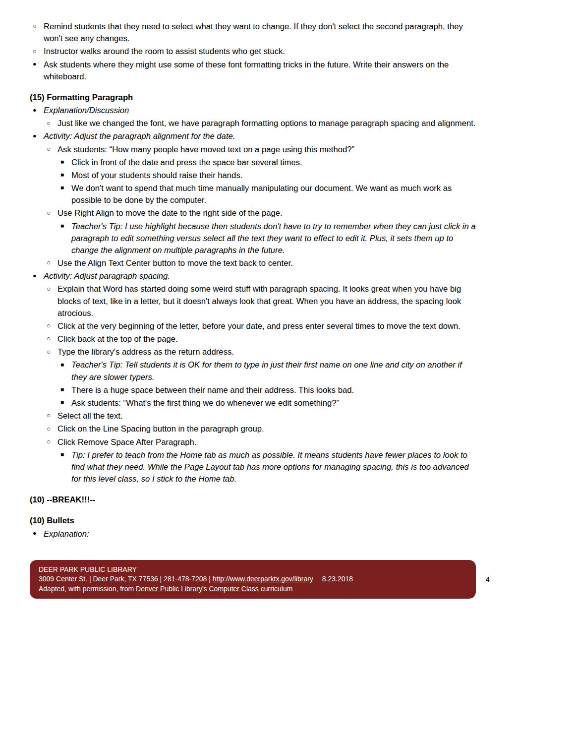Remind students that they need to select what they want to change. If they don't select the second paragraph, they won't see any changes.
Instructor walks around the room to assist students who get stuck.
Ask students where they might use some of these font formatting tricks in the future. Write their answers on the whiteboard.
(15) Formatting Paragraph
Explanation/Discussion
Just like we changed the font, we have paragraph formatting options to manage paragraph spacing and alignment.
Activity: Adjust the paragraph alignment for the date.
Ask students: “How many people have moved text on a page using this method?”
Click in front of the date and press the space bar several times.
Most of your students should raise their hands.
We don't want to spend that much time manually manipulating our document. We want as much work as possible to be done by the computer.
Use Right Align to move the date to the right side of the page.
Teacher's Tip: I use highlight because then students don't have to try to remember when they can just click in a paragraph to edit something versus select all the text they want to effect to edit it. Plus, it sets them up to change the alignment on multiple paragraphs in the future.
Use the Align Text Center button to move the text back to center.
Activity: Adjust paragraph spacing.
Explain that Word has started doing some weird stuff with paragraph spacing. It looks great when you have big blocks of text, like in a letter, but it doesn't always look that great. When you have an address, the spacing look atrocious.
Click at the very beginning of the letter, before your date, and press enter several times to move the text down.
Click back at the top of the page.
Type the library's address as the return address.
Teacher's Tip: Tell students it is OK for them to type in just their first name on one line and city on another if they are slower typers.
There is a huge space between their name and their address. This looks bad.
Ask students: “What's the first thing we do whenever we edit something?”
Select all the text.
Click on the Line Spacing button in the paragraph group.
Click Remove Space After Paragraph.
Tip: I prefer to teach from the Home tab as much as possible. It means students have fewer places to look to find what they need. While the Page Layout tab has more options for managing spacing, this is too advanced for this level class, so I stick to the Home tab.
(10) --BREAK!!!--
(10) Bullets
Explanation:
DEER PARK PUBLIC LIBRARY
3009 Center St. | Deer Park, TX 77536 | 281-478-7208 | http://www.deerparktx.gov/library 8.23.2018
Adapted, with permission, from Denver Public Library's Computer Class curriculum 4